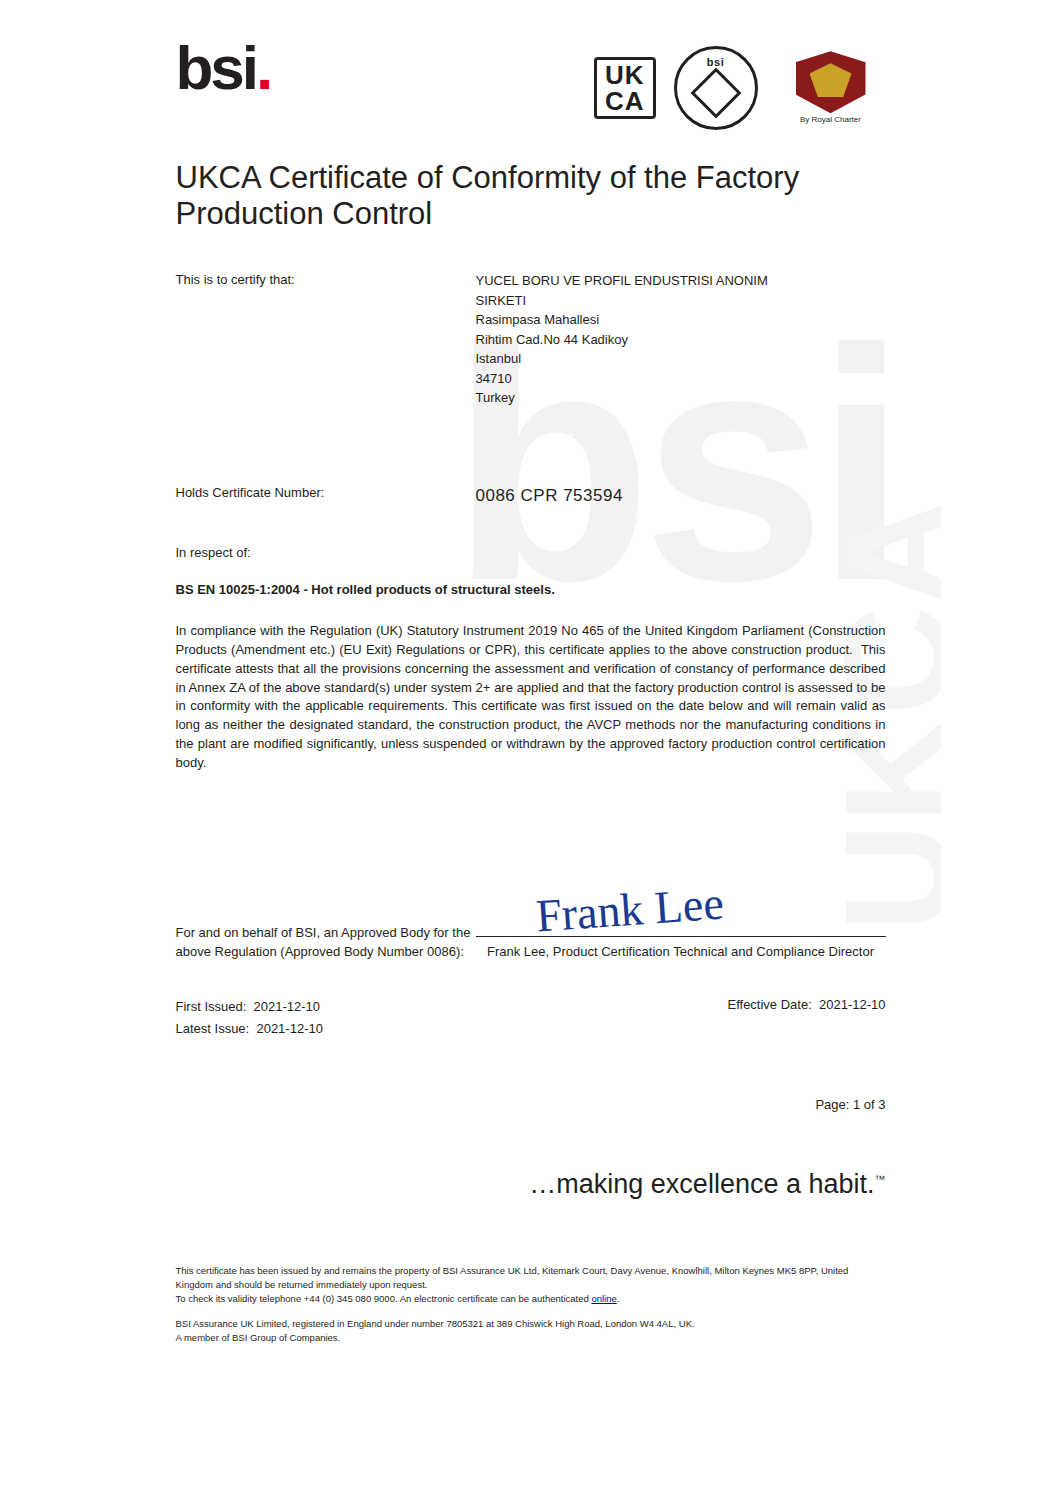bsi
UKCA
bsi.
UK CA
bsi
By Royal Charter
UKCA Certificate of Conformity of the Factory Production Control
This is to certify that:
YUCEL BORU VE PROFIL ENDUSTRISI ANONIM
SIRKETI
Rasimpasa Mahallesi
Rihtim Cad.No 44 Kadikoy
Istanbul
34710
Turkey
Holds Certificate Number:
0086 CPR 753594
In respect of:
BS EN 10025-1:2004 - Hot rolled products of structural steels.
In compliance with the Regulation (UK) Statutory Instrument 2019 No 465 of the United Kingdom Parliament (Construction Products (Amendment etc.) (EU Exit) Regulations or CPR), this certificate applies to the above construction product. This certificate attests that all the provisions concerning the assessment and verification of constancy of performance described in Annex ZA of the above standard(s) under system 2+ are applied and that the factory production control is assessed to be in conformity with the applicable requirements. This certificate was first issued on the date below and will remain valid as long as neither the designated standard, the construction product, the AVCP methods nor the manufacturing conditions in the plant are modified significantly, unless suspended or withdrawn by the approved factory production control certification body.
For and on behalf of BSI, an Approved Body for the above Regulation (Approved Body Number 0086):
Frank Lee
Frank Lee, Product Certification Technical and Compliance Director
First Issued: 2021-12-10
Latest Issue: 2021-12-10
Effective Date: 2021-12-10
Page: 1 of 3
…making excellence a habit.™
This certificate has been issued by and remains the property of BSI Assurance UK Ltd, Kitemark Court, Davy Avenue, Knowlhill, Milton Keynes MK5 8PP, United Kingdom and should be returned immediately upon request.
To check its validity telephone +44 (0) 345 080 9000. An electronic certificate can be authenticated online.
BSI Assurance UK Limited, registered in England under number 7805321 at 389 Chiswick High Road, London W4 4AL, UK.
A member of BSI Group of Companies.